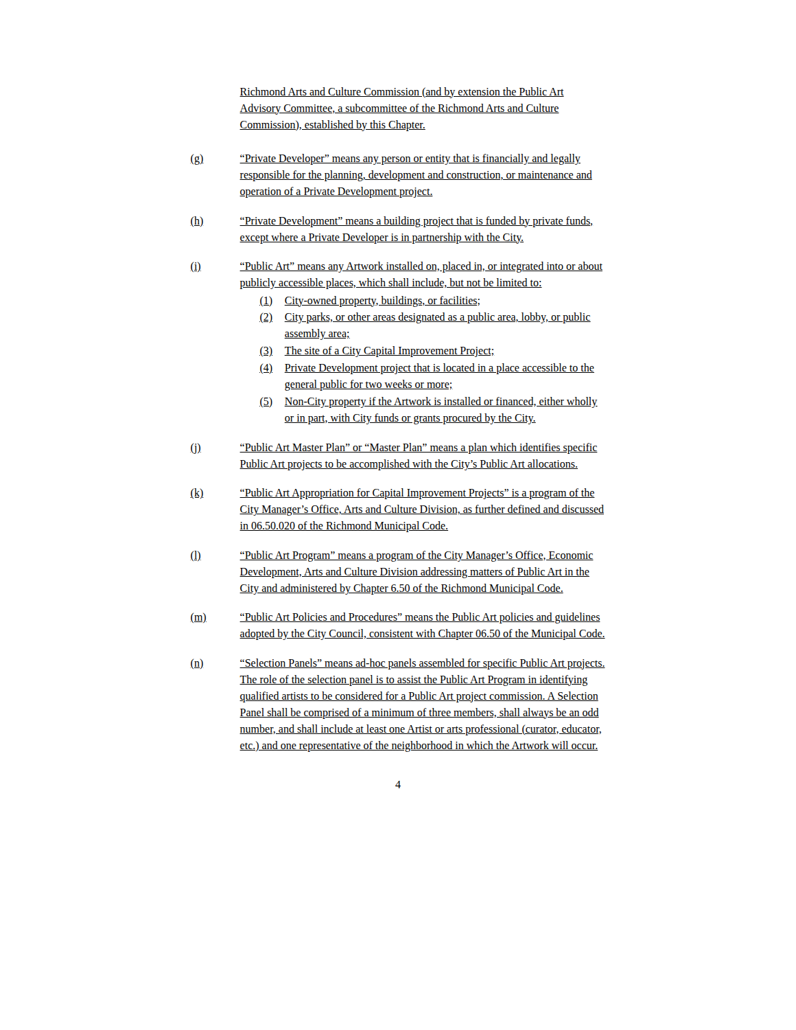Richmond Arts and Culture Commission (and by extension the Public Art Advisory Committee, a subcommittee of the Richmond Arts and Culture Commission), established by this Chapter.
(g)
“Private Developer” means any person or entity that is financially and legally responsible for the planning, development and construction, or maintenance and operation of a Private Development project.
(h)
“Private Development” means a building project that is funded by private funds, except where a Private Developer is in partnership with the City.
(i)
“Public Art” means any Artwork installed on, placed in, or integrated into or about publicly accessible places, which shall include, but not be limited to:
(1) City-owned property, buildings, or facilities;
(2) City parks, or other areas designated as a public area, lobby, or public assembly area;
(3) The site of a City Capital Improvement Project;
(4) Private Development project that is located in a place accessible to the general public for two weeks or more;
(5) Non-City property if the Artwork is installed or financed, either wholly or in part, with City funds or grants procured by the City.
(j)
“Public Art Master Plan” or “Master Plan” means a plan which identifies specific Public Art projects to be accomplished with the City’s Public Art allocations.
(k)
“Public Art Appropriation for Capital Improvement Projects” is a program of the City Manager’s Office, Arts and Culture Division, as further defined and discussed in 06.50.020 of the Richmond Municipal Code.
(l)
“Public Art Program” means a program of the City Manager’s Office, Economic Development, Arts and Culture Division addressing matters of Public Art in the City and administered by Chapter 6.50 of the Richmond Municipal Code.
(m)
“Public Art Policies and Procedures” means the Public Art policies and guidelines adopted by the City Council, consistent with Chapter 06.50 of the Municipal Code.
(n)
“Selection Panels” means ad-hoc panels assembled for specific Public Art projects. The role of the selection panel is to assist the Public Art Program in identifying qualified artists to be considered for a Public Art project commission. A Selection Panel shall be comprised of a minimum of three members, shall always be an odd number, and shall include at least one Artist or arts professional (curator, educator, etc.) and one representative of the neighborhood in which the Artwork will occur.
4